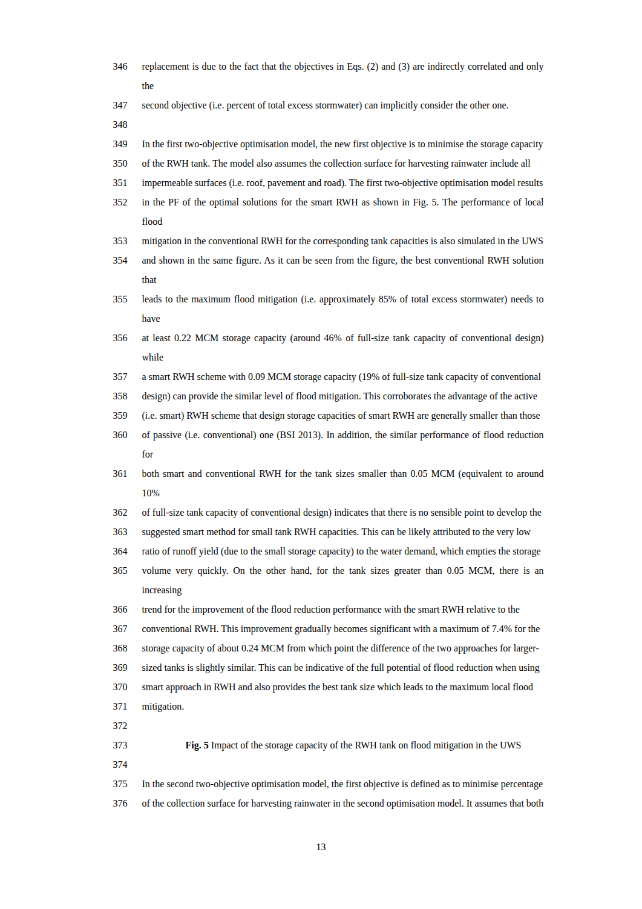346replacement is due to the fact that the objectives in Eqs. (2) and (3) are indirectly correlated and only the
347second objective (i.e. percent of total excess stormwater) can implicitly consider the other one.
348
349 In the first two-objective optimisation model, the new first objective is to minimise the storage capacity
350of the RWH tank. The model also assumes the collection surface for harvesting rainwater include all
351impermeable surfaces (i.e. roof, pavement and road). The first two-objective optimisation model results
352in the PF of the optimal solutions for the smart RWH as shown in Fig. 5. The performance of local flood
353mitigation in the conventional RWH for the corresponding tank capacities is also simulated in the UWS
354and shown in the same figure. As it can be seen from the figure, the best conventional RWH solution that
355leads to the maximum flood mitigation (i.e. approximately 85% of total excess stormwater) needs to have
356at least 0.22 MCM storage capacity (around 46% of full-size tank capacity of conventional design) while
357a smart RWH scheme with 0.09 MCM storage capacity (19% of full-size tank capacity of conventional
358design) can provide the similar level of flood mitigation. This corroborates the advantage of the active
359(i.e. smart) RWH scheme that design storage capacities of smart RWH are generally smaller than those
360of passive (i.e. conventional) one (BSI 2013). In addition, the similar performance of flood reduction for
361both smart and conventional RWH for the tank sizes smaller than 0.05 MCM (equivalent to around 10%
362of full-size tank capacity of conventional design) indicates that there is no sensible point to develop the
363suggested smart method for small tank RWH capacities. This can be likely attributed to the very low
364ratio of runoff yield (due to the small storage capacity) to the water demand, which empties the storage
365volume very quickly. On the other hand, for the tank sizes greater than 0.05 MCM, there is an increasing
366trend for the improvement of the flood reduction performance with the smart RWH relative to the
367conventional RWH. This improvement gradually becomes significant with a maximum of 7.4% for the
368storage capacity of about 0.24 MCM from which point the difference of the two approaches for larger-
369sized tanks is slightly similar. This can be indicative of the full potential of flood reduction when using
370smart approach in RWH and also provides the best tank size which leads to the maximum local flood
371mitigation.
372
373 Fig. 5 Impact of the storage capacity of the RWH tank on flood mitigation in the UWS
374
375 In the second two-objective optimisation model, the first objective is defined as to minimise percentage
376of the collection surface for harvesting rainwater in the second optimisation model. It assumes that both
13